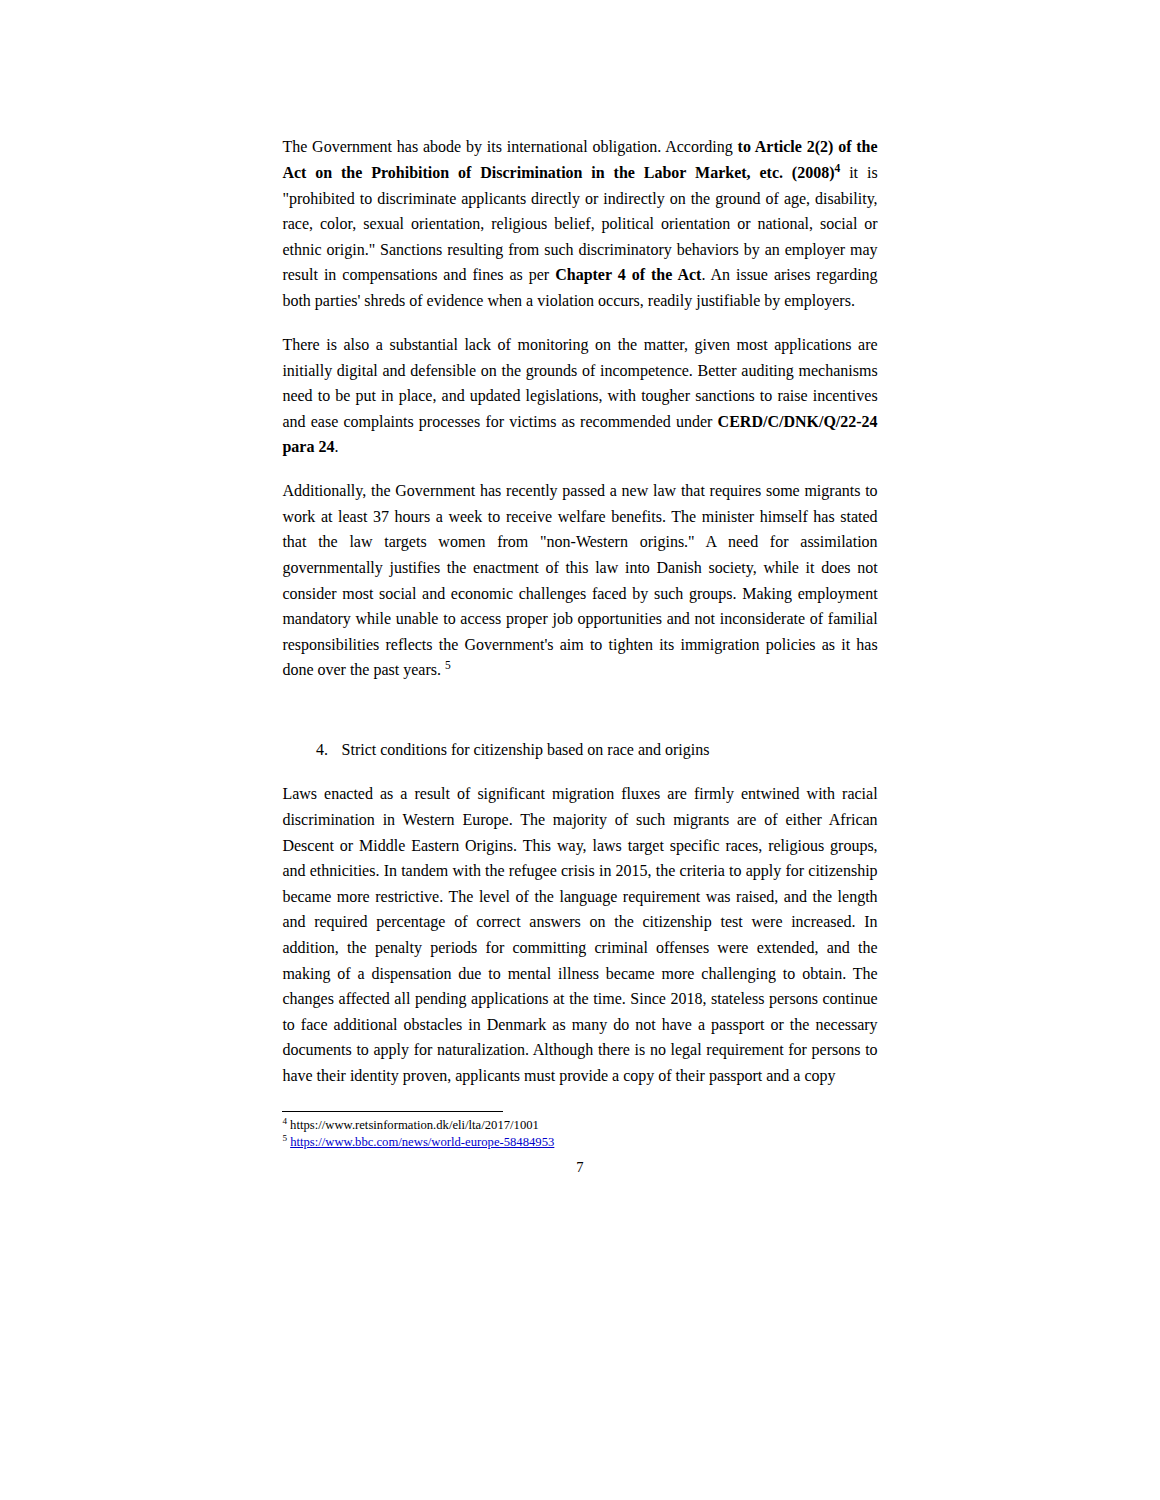The Government has abode by its international obligation. According to Article 2(2) of the Act on the Prohibition of Discrimination in the Labor Market, etc. (2008)4 it is "prohibited to discriminate applicants directly or indirectly on the ground of age, disability, race, color, sexual orientation, religious belief, political orientation or national, social or ethnic origin." Sanctions resulting from such discriminatory behaviors by an employer may result in compensations and fines as per Chapter 4 of the Act. An issue arises regarding both parties' shreds of evidence when a violation occurs, readily justifiable by employers.
There is also a substantial lack of monitoring on the matter, given most applications are initially digital and defensible on the grounds of incompetence. Better auditing mechanisms need to be put in place, and updated legislations, with tougher sanctions to raise incentives and ease complaints processes for victims as recommended under CERD/C/DNK/Q/22-24 para 24.
Additionally, the Government has recently passed a new law that requires some migrants to work at least 37 hours a week to receive welfare benefits. The minister himself has stated that the law targets women from "non-Western origins." A need for assimilation governmentally justifies the enactment of this law into Danish society, while it does not consider most social and economic challenges faced by such groups. Making employment mandatory while unable to access proper job opportunities and not inconsiderate of familial responsibilities reflects the Government's aim to tighten its immigration policies as it has done over the past years. 5
4. Strict conditions for citizenship based on race and origins
Laws enacted as a result of significant migration fluxes are firmly entwined with racial discrimination in Western Europe. The majority of such migrants are of either African Descent or Middle Eastern Origins. This way, laws target specific races, religious groups, and ethnicities. In tandem with the refugee crisis in 2015, the criteria to apply for citizenship became more restrictive. The level of the language requirement was raised, and the length and required percentage of correct answers on the citizenship test were increased. In addition, the penalty periods for committing criminal offenses were extended, and the making of a dispensation due to mental illness became more challenging to obtain. The changes affected all pending applications at the time. Since 2018, stateless persons continue to face additional obstacles in Denmark as many do not have a passport or the necessary documents to apply for naturalization. Although there is no legal requirement for persons to have their identity proven, applicants must provide a copy of their passport and a copy
4 https://www.retsinformation.dk/eli/lta/2017/1001
5 https://www.bbc.com/news/world-europe-58484953
7